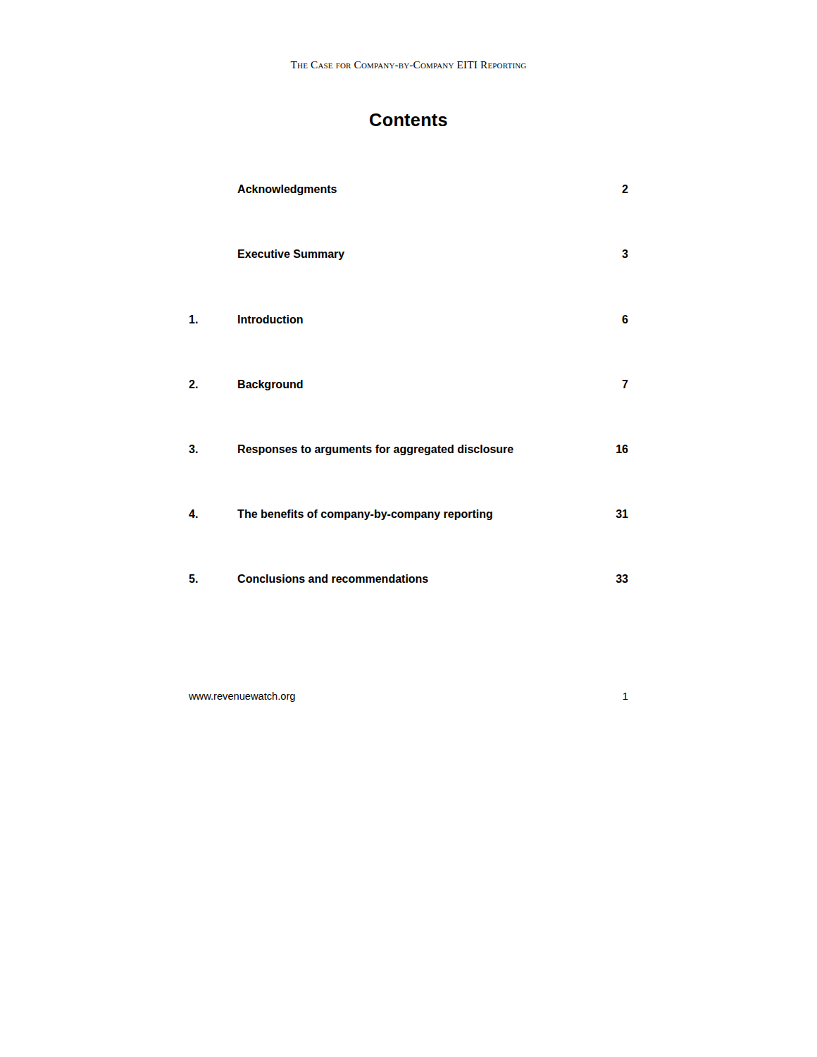The Case for Company-by-Company EITI Reporting
Contents
| | Acknowledgments | 2 |
| | Executive Summary | 3 |
| 1. | Introduction | 6 |
| 2. | Background | 7 |
| 3. | Responses to arguments for aggregated disclosure | 16 |
| 4. | The benefits of company-by-company reporting | 31 |
| 5. | Conclusions and recommendations | 33 |
www.revenuewatch.org 1